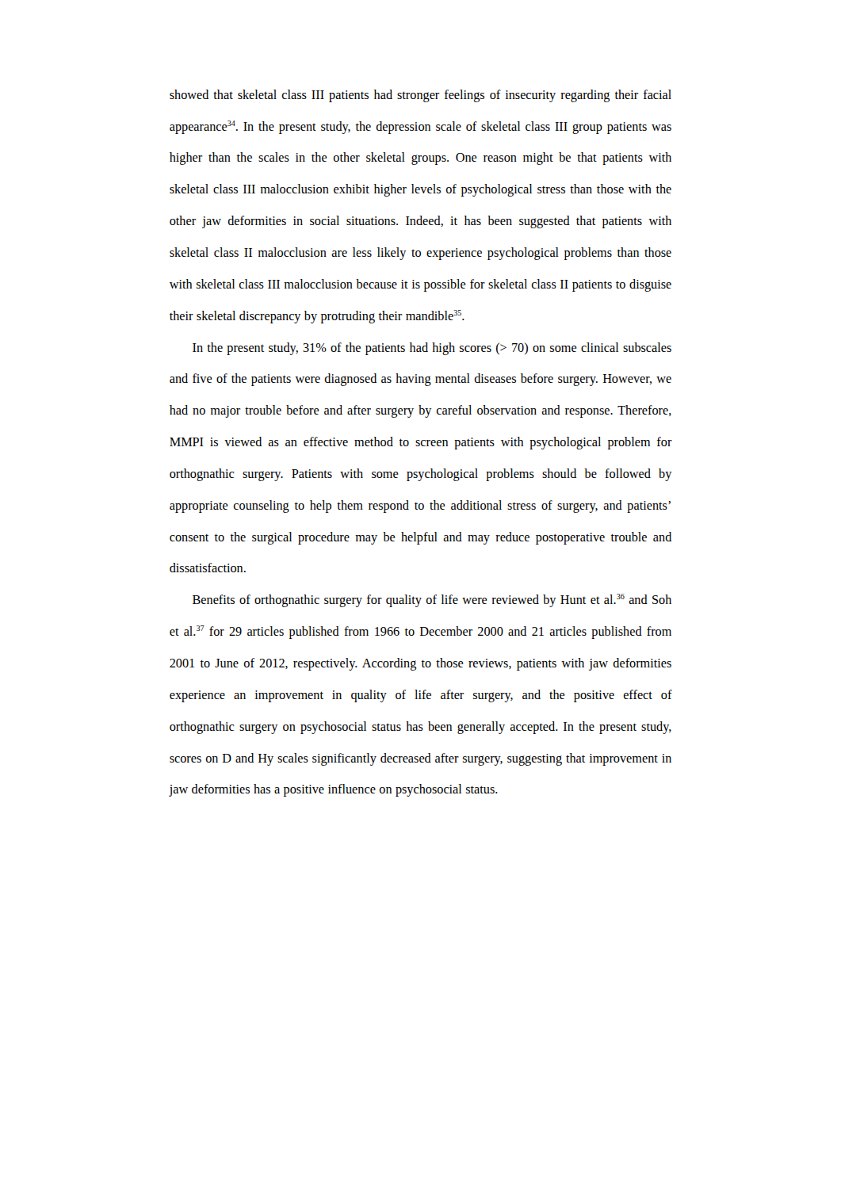showed that skeletal class III patients had stronger feelings of insecurity regarding their facial appearance34. In the present study, the depression scale of skeletal class III group patients was higher than the scales in the other skeletal groups. One reason might be that patients with skeletal class III malocclusion exhibit higher levels of psychological stress than those with the other jaw deformities in social situations. Indeed, it has been suggested that patients with skeletal class II malocclusion are less likely to experience psychological problems than those with skeletal class III malocclusion because it is possible for skeletal class II patients to disguise their skeletal discrepancy by protruding their mandible35.
In the present study, 31% of the patients had high scores (> 70) on some clinical subscales and five of the patients were diagnosed as having mental diseases before surgery. However, we had no major trouble before and after surgery by careful observation and response. Therefore, MMPI is viewed as an effective method to screen patients with psychological problem for orthognathic surgery. Patients with some psychological problems should be followed by appropriate counseling to help them respond to the additional stress of surgery, and patients’ consent to the surgical procedure may be helpful and may reduce postoperative trouble and dissatisfaction.
Benefits of orthognathic surgery for quality of life were reviewed by Hunt et al.36 and Soh et al.37 for 29 articles published from 1966 to December 2000 and 21 articles published from 2001 to June of 2012, respectively. According to those reviews, patients with jaw deformities experience an improvement in quality of life after surgery, and the positive effect of orthognathic surgery on psychosocial status has been generally accepted. In the present study, scores on D and Hy scales significantly decreased after surgery, suggesting that improvement in jaw deformities has a positive influence on psychosocial status.